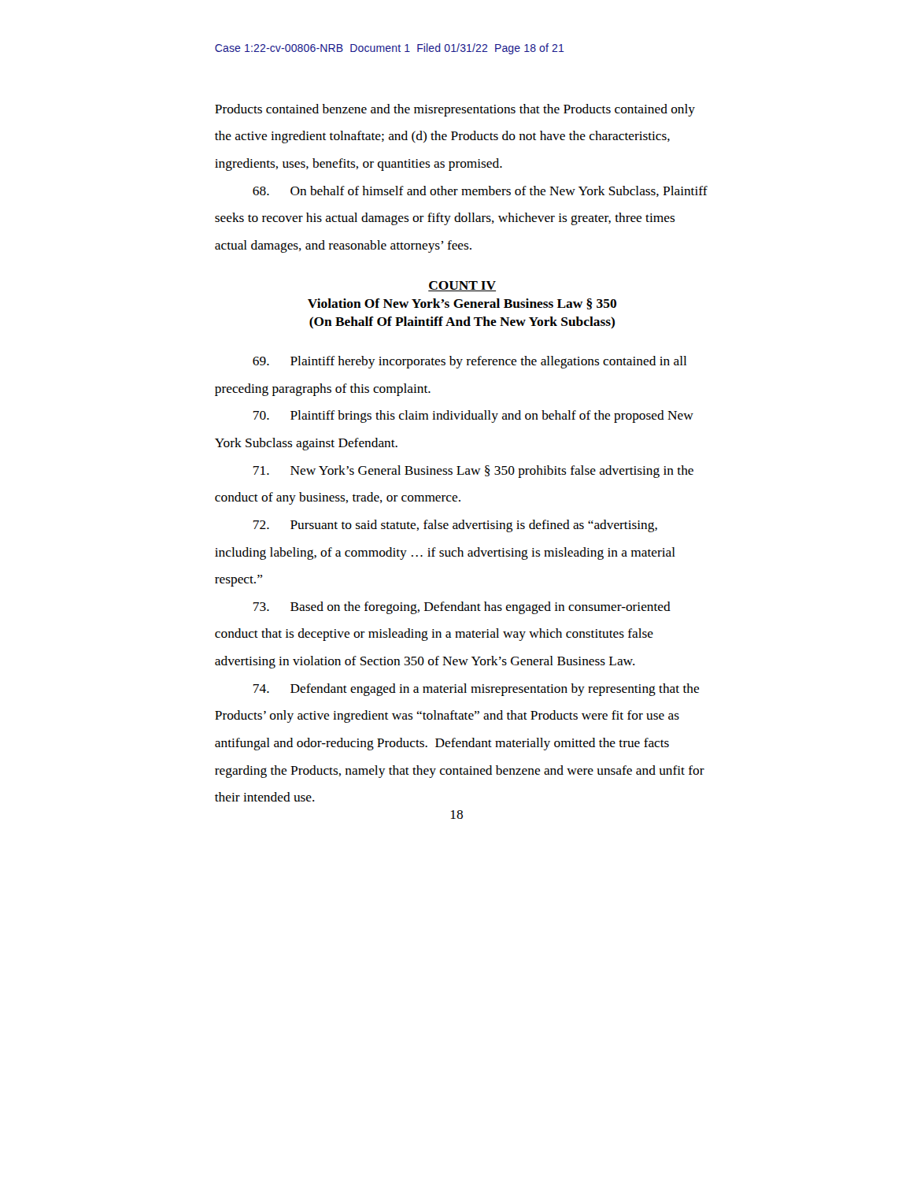Case 1:22-cv-00806-NRB Document 1 Filed 01/31/22 Page 18 of 21
Products contained benzene and the misrepresentations that the Products contained only the active ingredient tolnaftate; and (d) the Products do not have the characteristics, ingredients, uses, benefits, or quantities as promised.
68. On behalf of himself and other members of the New York Subclass, Plaintiff seeks to recover his actual damages or fifty dollars, whichever is greater, three times actual damages, and reasonable attorneys’ fees.
COUNT IV
Violation Of New York’s General Business Law § 350
(On Behalf Of Plaintiff And The New York Subclass)
69. Plaintiff hereby incorporates by reference the allegations contained in all preceding paragraphs of this complaint.
70. Plaintiff brings this claim individually and on behalf of the proposed New York Subclass against Defendant.
71. New York’s General Business Law § 350 prohibits false advertising in the conduct of any business, trade, or commerce.
72. Pursuant to said statute, false advertising is defined as “advertising, including labeling, of a commodity … if such advertising is misleading in a material respect.”
73. Based on the foregoing, Defendant has engaged in consumer-oriented conduct that is deceptive or misleading in a material way which constitutes false advertising in violation of Section 350 of New York’s General Business Law.
74. Defendant engaged in a material misrepresentation by representing that the Products’ only active ingredient was “tolnaftate” and that Products were fit for use as antifungal and odor-reducing Products. Defendant materially omitted the true facts regarding the Products, namely that they contained benzene and were unsafe and unfit for their intended use.
18